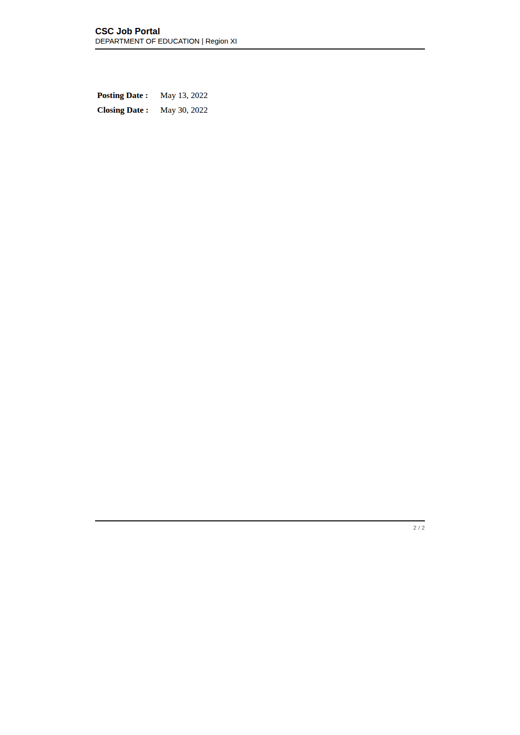CSC Job Portal
DEPARTMENT OF EDUCATION | Region XI
| Posting Date : | May 13, 2022 |
| Closing Date : | May 30, 2022 |
2 / 2